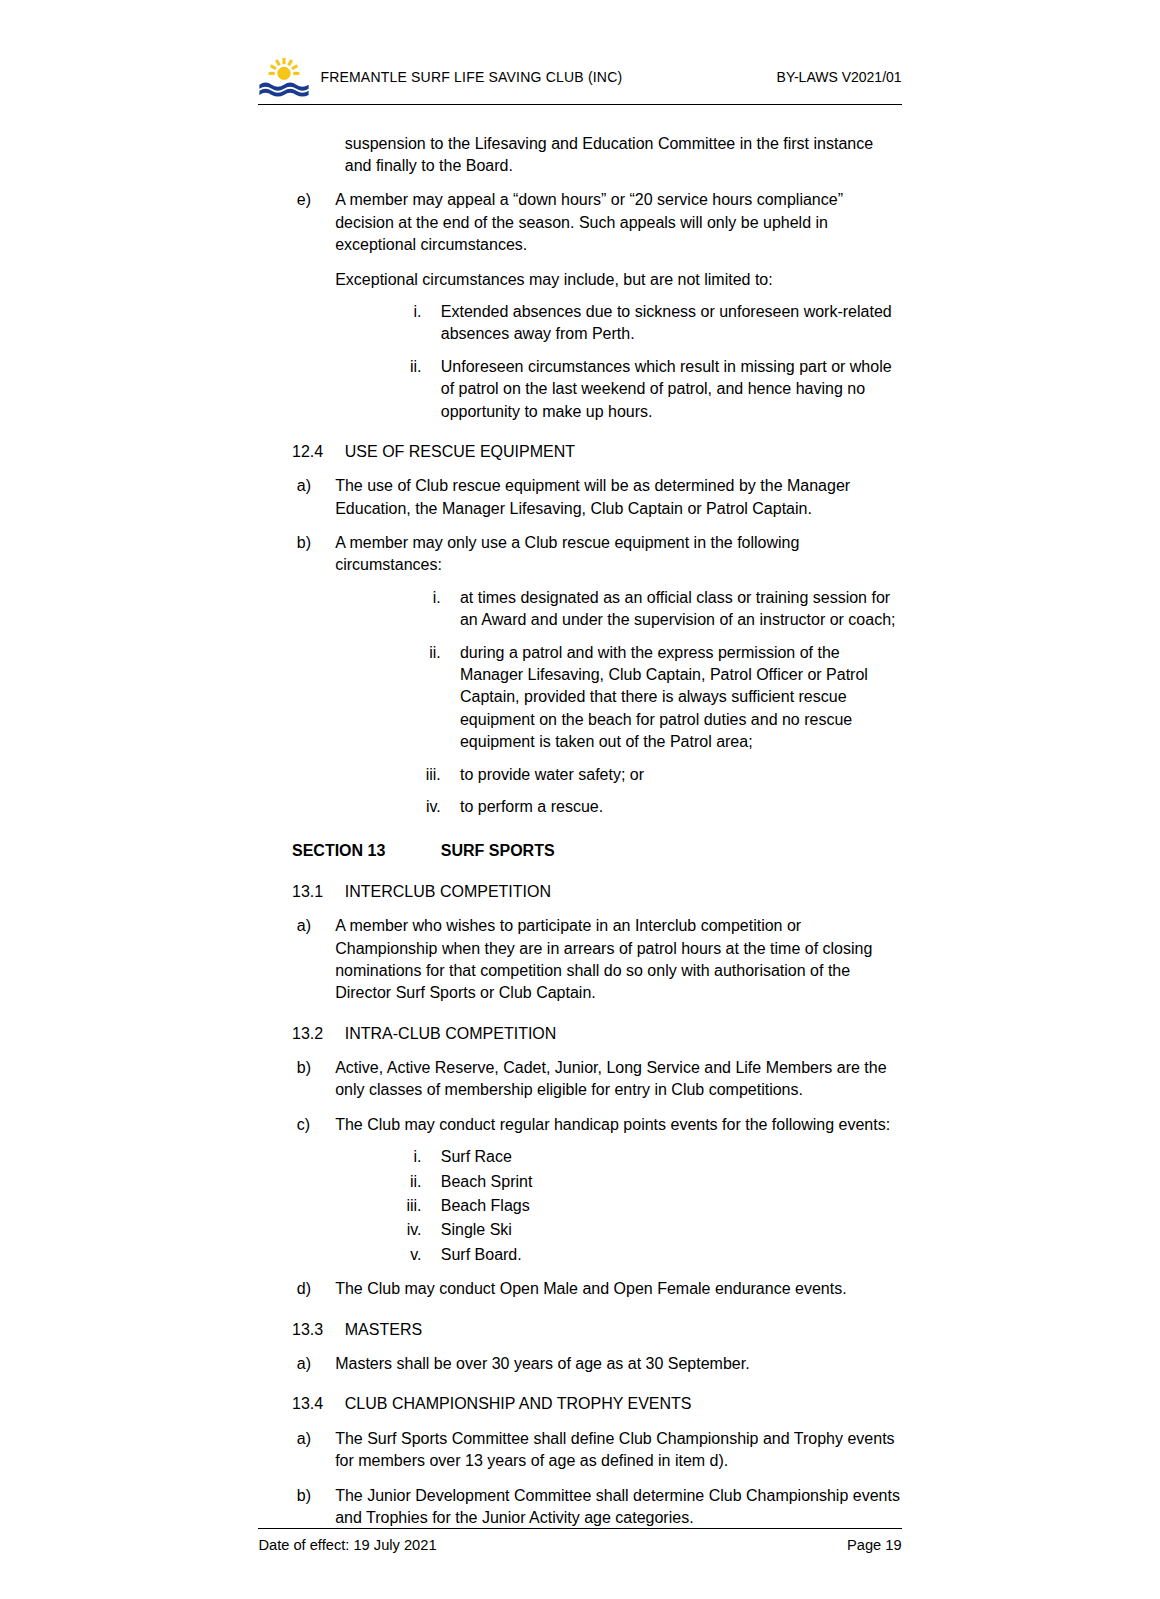FREMANTLE SURF LIFE SAVING CLUB (INC)
BY-LAWS V2021/01
suspension to the Lifesaving and Education Committee in the first instance and finally to the Board.
A member may appeal a “down hours” or “20 service hours compliance” decision at the end of the season. Such appeals will only be upheld in exceptional circumstances.
Exceptional circumstances may include, but are not limited to:
Extended absences due to sickness or unforeseen work-related absences away from Perth.
Unforeseen circumstances which result in missing part or whole of patrol on the last weekend of patrol, and hence having no opportunity to make up hours.
12.4 USE OF RESCUE EQUIPMENT
The use of Club rescue equipment will be as determined by the Manager Education, the Manager Lifesaving, Club Captain or Patrol Captain.
A member may only use a Club rescue equipment in the following circumstances:
at times designated as an official class or training session for an Award and under the supervision of an instructor or coach;
during a patrol and with the express permission of the Manager Lifesaving, Club Captain, Patrol Officer or Patrol Captain, provided that there is always sufficient rescue equipment on the beach for patrol duties and no rescue equipment is taken out of the Patrol area;
to provide water safety; or
to perform a rescue.
SECTION 13 SURF SPORTS
13.1 INTERCLUB COMPETITION
A member who wishes to participate in an Interclub competition or Championship when they are in arrears of patrol hours at the time of closing nominations for that competition shall do so only with authorisation of the Director Surf Sports or Club Captain.
13.2 INTRA-CLUB COMPETITION
Active, Active Reserve, Cadet, Junior, Long Service and Life Members are the only classes of membership eligible for entry in Club competitions.
The Club may conduct regular handicap points events for the following events:
Surf Race
Beach Sprint
Beach Flags
Single Ski
Surf Board.
The Club may conduct Open Male and Open Female endurance events.
13.3 MASTERS
Masters shall be over 30 years of age as at 30 September.
13.4 CLUB CHAMPIONSHIP AND TROPHY EVENTS
The Surf Sports Committee shall define Club Championship and Trophy events for members over 13 years of age as defined in item d).
The Junior Development Committee shall determine Club Championship events and Trophies for the Junior Activity age categories.
Date of effect: 19 July 2021 Page 19